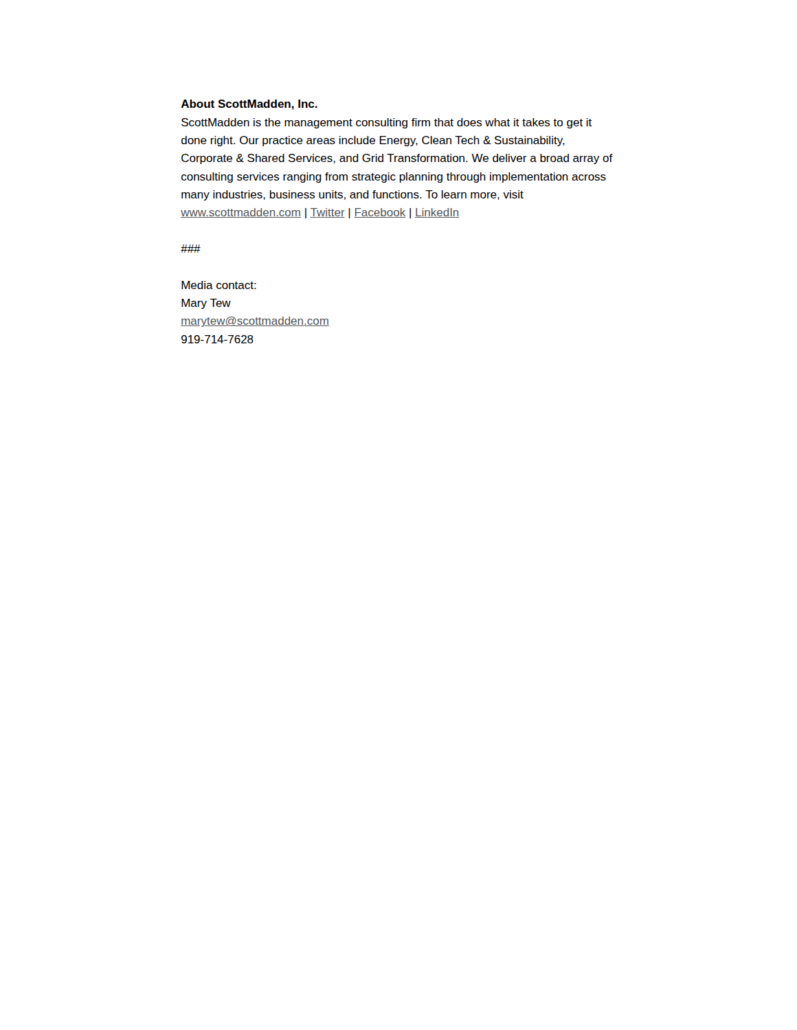About ScottMadden, Inc.
ScottMadden is the management consulting firm that does what it takes to get it done right. Our practice areas include Energy, Clean Tech & Sustainability, Corporate & Shared Services, and Grid Transformation. We deliver a broad array of consulting services ranging from strategic planning through implementation across many industries, business units, and functions. To learn more, visit www.scottmadden.com | Twitter | Facebook | LinkedIn
###
Media contact:
Mary Tew
marytew@scottmadden.com
919-714-7628